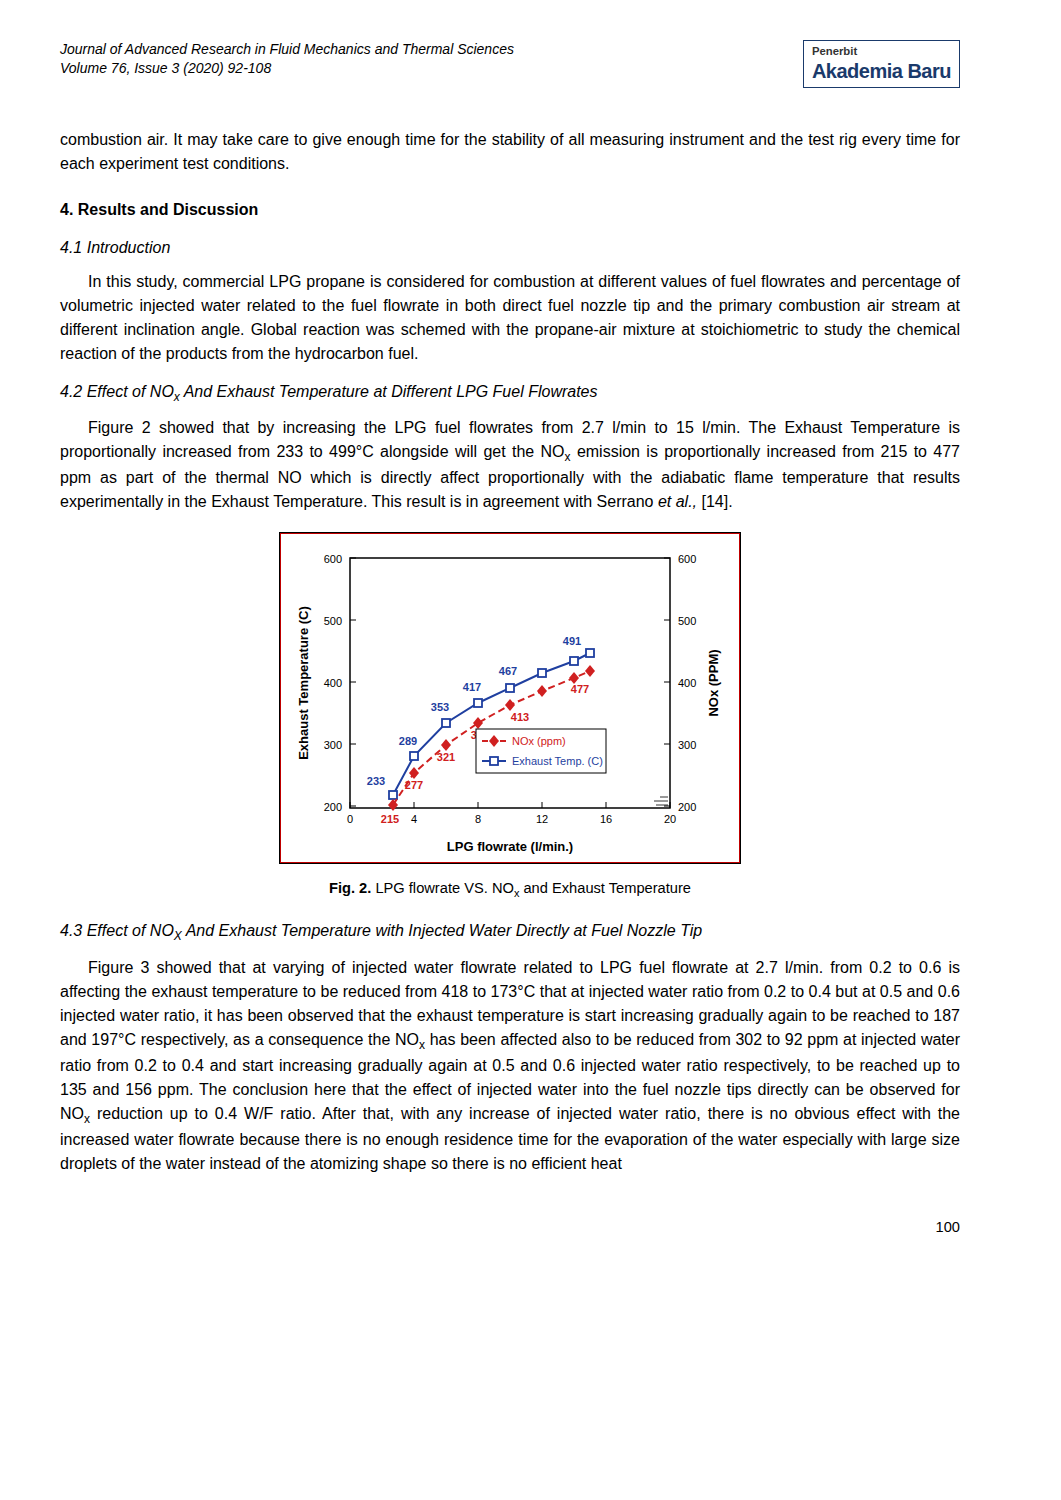Journal of Advanced Research in Fluid Mechanics and Thermal Sciences
Volume 76, Issue 3 (2020) 92-108
Penerbit Akademia Baru
combustion air. It may take care to give enough time for the stability of all measuring instrument and the test rig every time for each experiment test conditions.
4. Results and Discussion
4.1 Introduction
In this study, commercial LPG propane is considered for combustion at different values of fuel flowrates and percentage of volumetric injected water related to the fuel flowrate in both direct fuel nozzle tip and the primary combustion air stream at different inclination angle. Global reaction was schemed with the propane-air mixture at stoichiometric to study the chemical reaction of the products from the hydrocarbon fuel.
4.2 Effect of NOx And Exhaust Temperature at Different LPG Fuel Flowrates
Figure 2 showed that by increasing the LPG fuel flowrates from 2.7 l/min to 15 l/min. The Exhaust Temperature is proportionally increased from 233 to 499°C alongside will get the NOx emission is proportionally increased from 215 to 477 ppm as part of the thermal NO which is directly affect proportionally with the adiabatic flame temperature that results experimentally in the Exhaust Temperature. This result is in agreement with Serrano et al., [14].
Exhaust Temperature (C) NOx (PPM) LPG flowrate (l/min.) 600 500 400 300 200 600 500 400 300 200 0 4 8 12 16 20 233 289 353 417 467 491 215 277 321 387 413 477 NOx (ppm) Exhaust Temp. (C)
Fig. 2. LPG flowrate VS. NOx and Exhaust Temperature
4.3 Effect of NOX And Exhaust Temperature with Injected Water Directly at Fuel Nozzle Tip
Figure 3 showed that at varying of injected water flowrate related to LPG fuel flowrate at 2.7 l/min. from 0.2 to 0.6 is affecting the exhaust temperature to be reduced from 418 to 173°C that at injected water ratio from 0.2 to 0.4 but at 0.5 and 0.6 injected water ratio, it has been observed that the exhaust temperature is start increasing gradually again to be reached to 187 and 197°C respectively, as a consequence the NOx has been affected also to be reduced from 302 to 92 ppm at injected water ratio from 0.2 to 0.4 and start increasing gradually again at 0.5 and 0.6 injected water ratio respectively, to be reached up to 135 and 156 ppm. The conclusion here that the effect of injected water into the fuel nozzle tips directly can be observed for NOx reduction up to 0.4 W/F ratio. After that, with any increase of injected water ratio, there is no obvious effect with the increased water flowrate because there is no enough residence time for the evaporation of the water especially with large size droplets of the water instead of the atomizing shape so there is no efficient heat
100